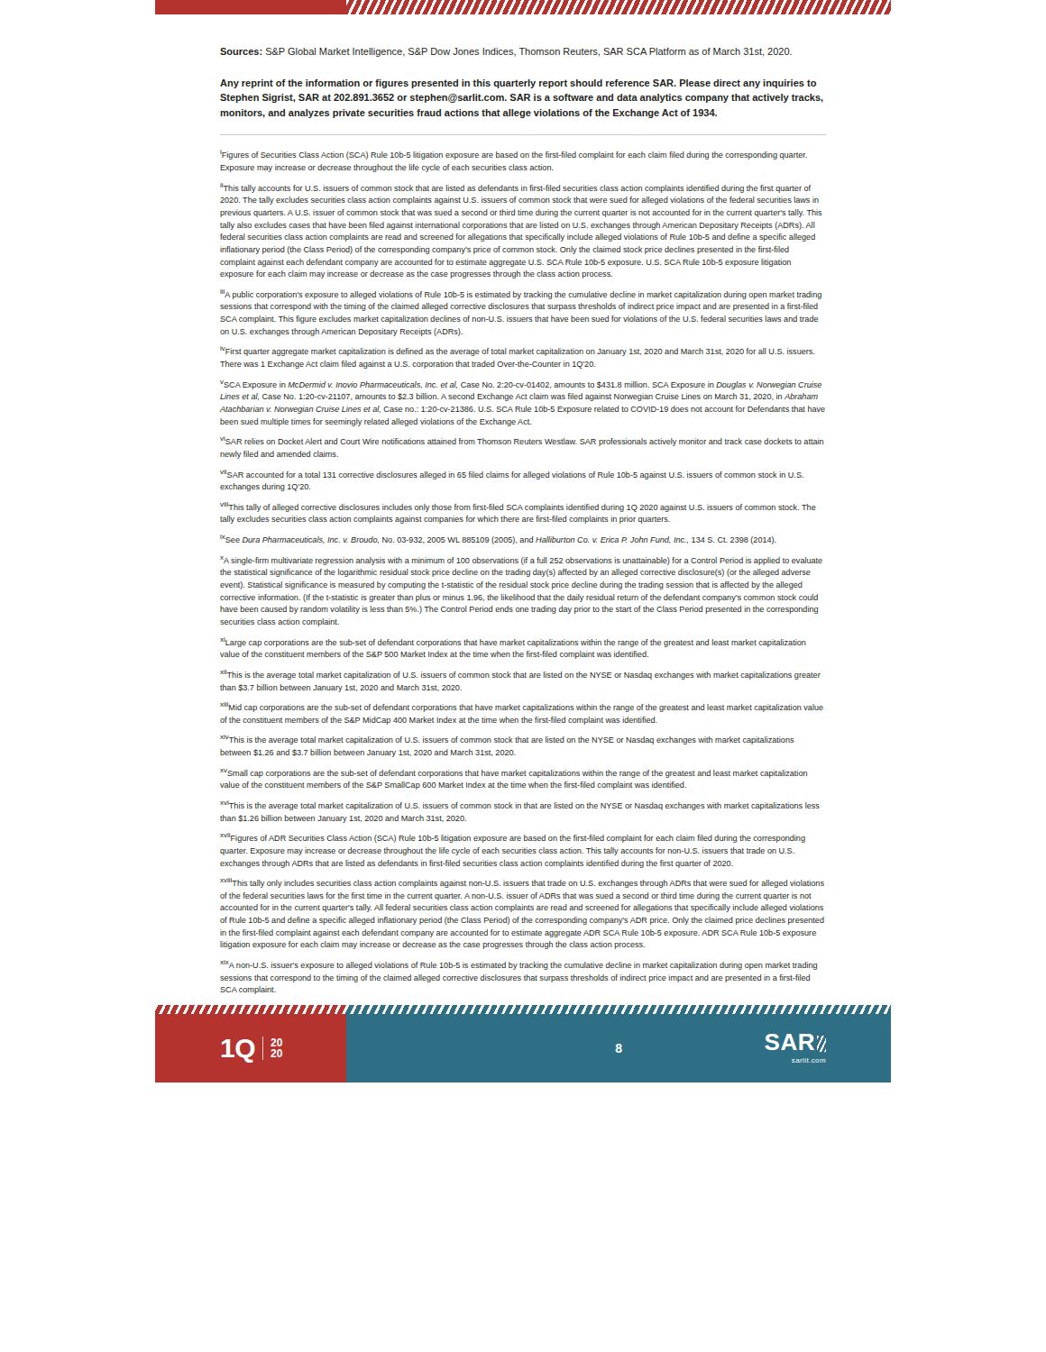Sources: S&P Global Market Intelligence, S&P Dow Jones Indices, Thomson Reuters, SAR SCA Platform as of March 31st, 2020.
Any reprint of the information or figures presented in this quarterly report should reference SAR. Please direct any inquiries to Stephen Sigrist, SAR at 202.891.3652 or stephen@sarlit.com. SAR is a software and data analytics company that actively tracks, monitors, and analyzes private securities fraud actions that allege violations of the Exchange Act of 1934.
iFigures of Securities Class Action (SCA) Rule 10b-5 litigation exposure are based on the first-filed complaint for each claim filed during the corresponding quarter. Exposure may increase or decrease throughout the life cycle of each securities class action.
iiThis tally accounts for U.S. issuers of common stock that are listed as defendants in first-filed securities class action complaints identified during the first quarter of 2020. The tally excludes securities class action complaints against U.S. issuers of common stock that were sued for alleged violations of the federal securities laws in previous quarters. A U.S. issuer of common stock that was sued a second or third time during the current quarter is not accounted for in the current quarter's tally. This tally also excludes cases that have been filed against international corporations that are listed on U.S. exchanges through American Depositary Receipts (ADRs). All federal securities class action complaints are read and screened for allegations that specifically include alleged violations of Rule 10b-5 and define a specific alleged inflationary period (the Class Period) of the corresponding company's price of common stock. Only the claimed stock price declines presented in the first-filed complaint against each defendant company are accounted for to estimate aggregate U.S. SCA Rule 10b-5 exposure. U.S. SCA Rule 10b-5 exposure litigation exposure for each claim may increase or decrease as the case progresses through the class action process.
iiiA public corporation's exposure to alleged violations of Rule 10b-5 is estimated by tracking the cumulative decline in market capitalization during open market trading sessions that correspond with the timing of the claimed alleged corrective disclosures that surpass thresholds of indirect price impact and are presented in a first-filed SCA complaint. This figure excludes market capitalization declines of non-U.S. issuers that have been sued for violations of the U.S. federal securities laws and trade on U.S. exchanges through American Depositary Receipts (ADRs).
ivFirst quarter aggregate market capitalization is defined as the average of total market capitalization on January 1st, 2020 and March 31st, 2020 for all U.S. issuers. There was 1 Exchange Act claim filed against a U.S. corporation that traded Over-the-Counter in 1Q'20.
vSCA Exposure in McDermid v. Inovio Pharmaceuticals, Inc. et al, Case No. 2:20-cv-01402, amounts to $431.8 million. SCA Exposure in Douglas v. Norwegian Cruise Lines et al, Case No. 1:20-cv-21107, amounts to $2.3 billion. A second Exchange Act claim was filed against Norwegian Cruise Lines on March 31, 2020, in Abraham Atachbarian v. Norwegian Cruise Lines et al, Case no.: 1:20-cv-21386. U.S. SCA Rule 10b-5 Exposure related to COVID-19 does not account for Defendants that have been sued multiple times for seemingly related alleged violations of the Exchange Act.
viSAR relies on Docket Alert and Court Wire notifications attained from Thomson Reuters Westlaw. SAR professionals actively monitor and track case dockets to attain newly filed and amended claims.
viiSAR accounted for a total 131 corrective disclosures alleged in 65 filed claims for alleged violations of Rule 10b-5 against U.S. issuers of common stock in U.S. exchanges during 1Q'20.
viiiThis tally of alleged corrective disclosures includes only those from first-filed SCA complaints identified during 1Q 2020 against U.S. issuers of common stock. The tally excludes securities class action complaints against companies for which there are first-filed complaints in prior quarters.
ixSee Dura Pharmaceuticals, Inc. v. Broudo, No. 03-932, 2005 WL 885109 (2005), and Halliburton Co. v. Erica P. John Fund, Inc., 134 S. Ct. 2398 (2014).
xA single-firm multivariate regression analysis with a minimum of 100 observations (if a full 252 observations is unattainable) for a Control Period is applied to evaluate the statistical significance of the logarithmic residual stock price decline on the trading day(s) affected by an alleged corrective disclosure(s) (or the alleged adverse event). Statistical significance is measured by computing the t-statistic of the residual stock price decline during the trading session that is affected by the alleged corrective information. (If the t-statistic is greater than plus or minus 1.96, the likelihood that the daily residual return of the defendant company's common stock could have been caused by random volatility is less than 5%.) The Control Period ends one trading day prior to the start of the Class Period presented in the corresponding securities class action complaint.
xiLarge cap corporations are the sub-set of defendant corporations that have market capitalizations within the range of the greatest and least market capitalization value of the constituent members of the S&P 500 Market Index at the time when the first-filed complaint was identified.
xiiThis is the average total market capitalization of U.S. issuers of common stock that are listed on the NYSE or Nasdaq exchanges with market capitalizations greater than $3.7 billion between January 1st, 2020 and March 31st, 2020.
xiiiMid cap corporations are the sub-set of defendant corporations that have market capitalizations within the range of the greatest and least market capitalization value of the constituent members of the S&P MidCap 400 Market Index at the time when the first-filed complaint was identified.
xivThis is the average total market capitalization of U.S. issuers of common stock that are listed on the NYSE or Nasdaq exchanges with market capitalizations between $1.26 and $3.7 billion between January 1st, 2020 and March 31st, 2020.
xvSmall cap corporations are the sub-set of defendant corporations that have market capitalizations within the range of the greatest and least market capitalization value of the constituent members of the S&P SmallCap 600 Market Index at the time when the first-filed complaint was identified.
xviThis is the average total market capitalization of U.S. issuers of common stock in that are listed on the NYSE or Nasdaq exchanges with market capitalizations less than $1.26 billion between January 1st, 2020 and March 31st, 2020.
xviiFigures of ADR Securities Class Action (SCA) Rule 10b-5 litigation exposure are based on the first-filed complaint for each claim filed during the corresponding quarter. Exposure may increase or decrease throughout the life cycle of each securities class action. This tally accounts for non-U.S. issuers that trade on U.S. exchanges through ADRs that are listed as defendants in first-filed securities class action complaints identified during the first quarter of 2020.
xviiiThis tally only includes securities class action complaints against non-U.S. issuers that trade on U.S. exchanges through ADRs that were sued for alleged violations of the federal securities laws for the first time in the current quarter. A non-U.S. issuer of ADRs that was sued a second or third time during the current quarter is not accounted for in the current quarter's tally. All federal securities class action complaints are read and screened for allegations that specifically include alleged violations of Rule 10b-5 and define a specific alleged inflationary period (the Class Period) of the corresponding company's ADR price. Only the claimed price declines presented in the first-filed complaint against each defendant company are accounted for to estimate aggregate ADR SCA Rule 10b-5 exposure. ADR SCA Rule 10b-5 exposure litigation exposure for each claim may increase or decrease as the case progresses through the class action process.
xixA non-U.S. issuer's exposure to alleged violations of Rule 10b-5 is estimated by tracking the cumulative decline in market capitalization during open market trading sessions that correspond to the timing of the claimed alleged corrective disclosures that surpass thresholds of indirect price impact and are presented in a first-filed SCA complaint.
1Q 20
20
8
SAR
sarlit.com